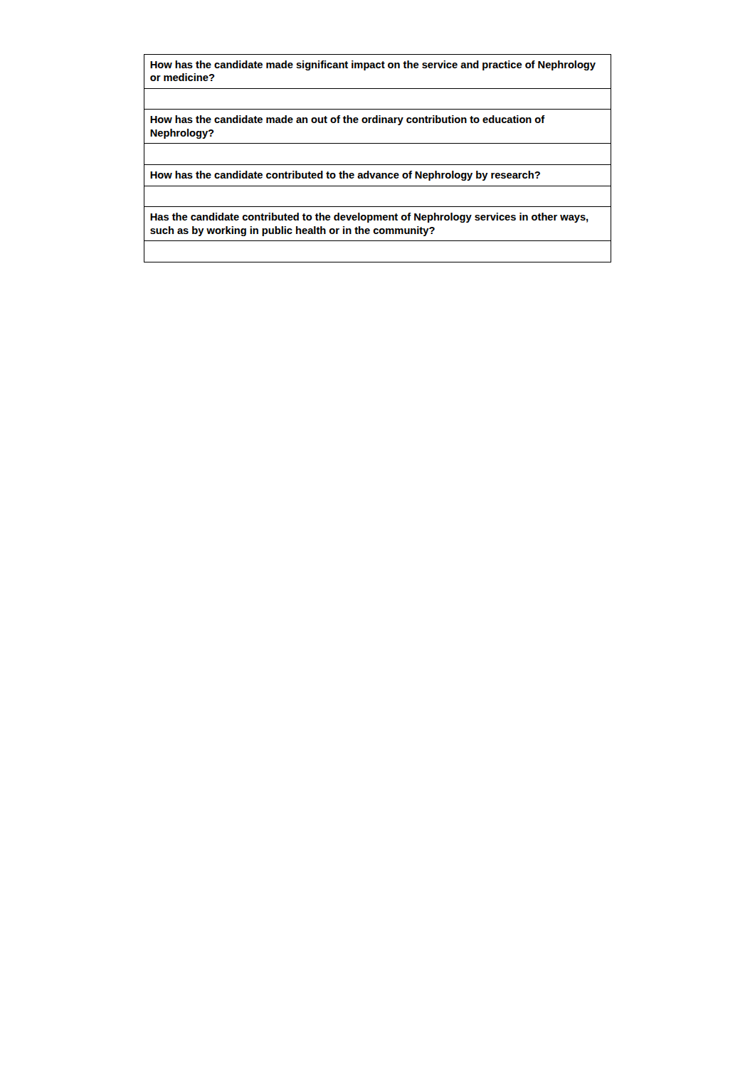| How has the candidate made significant impact on the service and practice of Nephrology or medicine? |
| How has the candidate made an out of the ordinary contribution to education of Nephrology? |
| How has the candidate contributed to the advance of Nephrology by research? |
| Has the candidate contributed to the development of Nephrology services in other ways, such as by working in public health or in the community? |